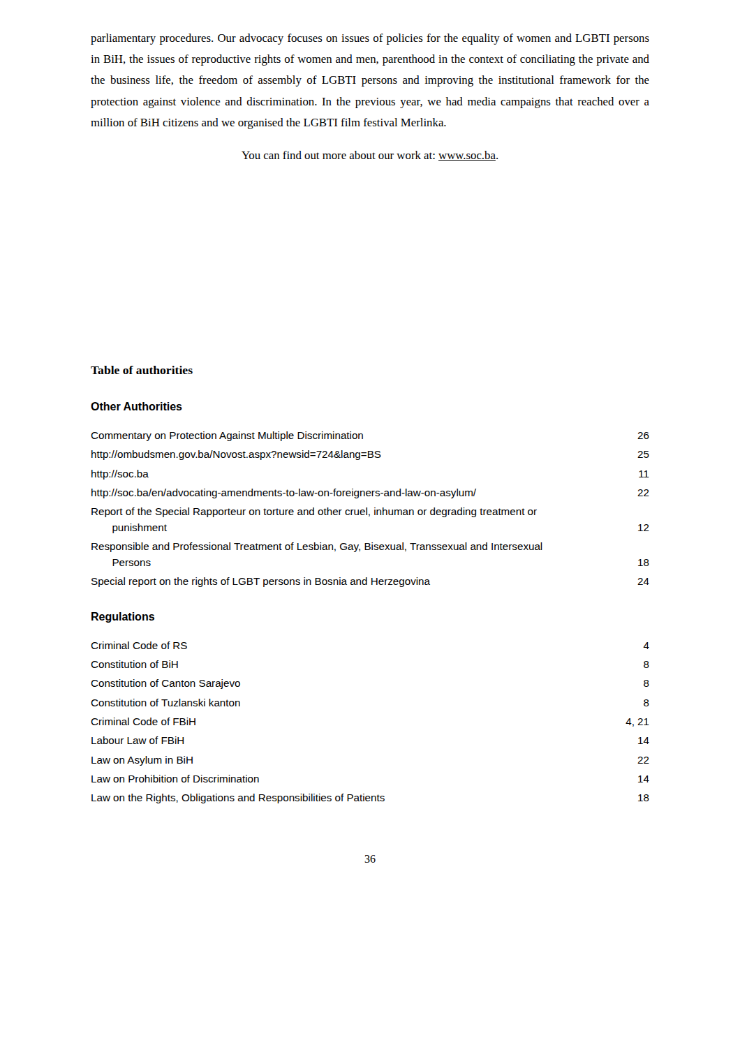parliamentary procedures. Our advocacy focuses on issues of policies for the equality of women and LGBTI persons in BiH, the issues of reproductive rights of women and men, parenthood in the context of conciliating the private and the business life, the freedom of assembly of LGBTI persons and improving the institutional framework for the protection against violence and discrimination. In the previous year, we had media campaigns that reached over a million of BiH citizens and we organised the LGBTI film festival Merlinka.
You can find out more about our work at: www.soc.ba.
Table of authorities
Other Authorities
| Commentary on Protection Against Multiple Discrimination | 26 |
| http://ombudsmen.gov.ba/Novost.aspx?newsid=724&lang=BS | 25 |
| http://soc.ba | 11 |
| http://soc.ba/en/advocating-amendments-to-law-on-foreigners-and-law-on-asylum/ | 22 |
| Report of the Special Rapporteur on torture and other cruel, inhuman or degrading treatment or punishment | 12 |
| Responsible and Professional Treatment of Lesbian, Gay, Bisexual, Transsexual and Intersexual Persons | 18 |
| Special report on the rights of LGBT persons in Bosnia and Herzegovina | 24 |
Regulations
| Criminal Code of RS | 4 |
| Constitution of BiH | 8 |
| Constitution of Canton Sarajevo | 8 |
| Constitution of Tuzlanski kanton | 8 |
| Criminal Code of FBiH | 4, 21 |
| Labour Law of FBiH | 14 |
| Law on Asylum in BiH | 22 |
| Law on Prohibition of Discrimination | 14 |
| Law on the Rights, Obligations and Responsibilities of Patients | 18 |
36